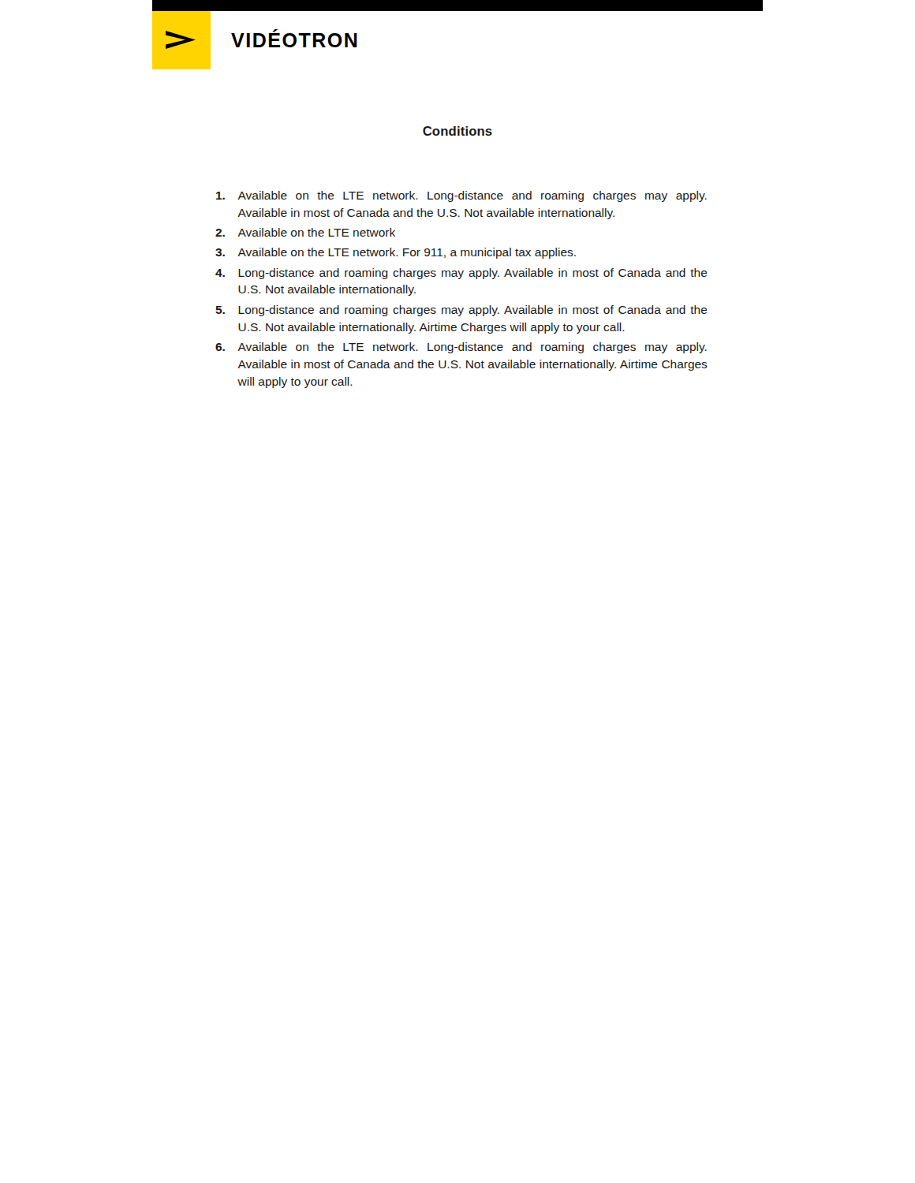VIDÉOTRON
Conditions
Available on the LTE network. Long-distance and roaming charges may apply. Available in most of Canada and the U.S. Not available internationally.
Available on the LTE network
Available on the LTE network. For 911, a municipal tax applies.
Long-distance and roaming charges may apply. Available in most of Canada and the U.S. Not available internationally.
Long-distance and roaming charges may apply. Available in most of Canada and the U.S. Not available internationally. Airtime Charges will apply to your call.
Available on the LTE network. Long-distance and roaming charges may apply. Available in most of Canada and the U.S. Not available internationally. Airtime Charges will apply to your call.